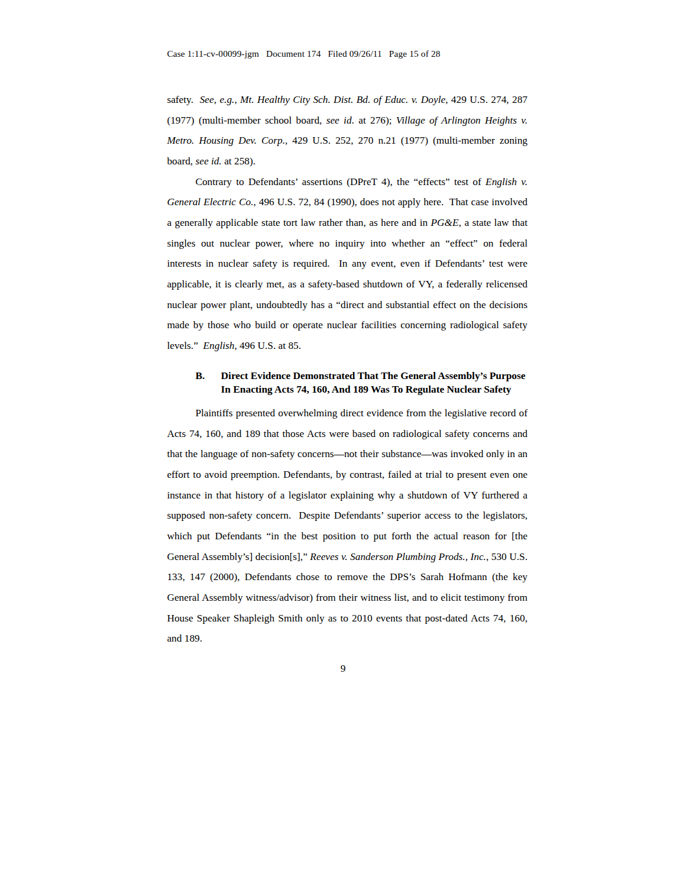Case 1:11-cv-00099-jgm Document 174 Filed 09/26/11 Page 15 of 28
safety. See, e.g., Mt. Healthy City Sch. Dist. Bd. of Educ. v. Doyle, 429 U.S. 274, 287 (1977) (multi-member school board, see id. at 276); Village of Arlington Heights v. Metro. Housing Dev. Corp., 429 U.S. 252, 270 n.21 (1977) (multi-member zoning board, see id. at 258).
Contrary to Defendants’ assertions (DPreT 4), the “effects” test of English v. General Electric Co., 496 U.S. 72, 84 (1990), does not apply here. That case involved a generally applicable state tort law rather than, as here and in PG&E, a state law that singles out nuclear power, where no inquiry into whether an “effect” on federal interests in nuclear safety is required. In any event, even if Defendants’ test were applicable, it is clearly met, as a safety-based shutdown of VY, a federally relicensed nuclear power plant, undoubtedly has a “direct and substantial effect on the decisions made by those who build or operate nuclear facilities concerning radiological safety levels.” English, 496 U.S. at 85.
B.
Direct Evidence Demonstrated That The General Assembly’s Purpose In Enacting Acts 74, 160, And 189 Was To Regulate Nuclear Safety
Plaintiffs presented overwhelming direct evidence from the legislative record of Acts 74, 160, and 189 that those Acts were based on radiological safety concerns and that the language of non-safety concerns—not their substance—was invoked only in an effort to avoid preemption. Defendants, by contrast, failed at trial to present even one instance in that history of a legislator explaining why a shutdown of VY furthered a supposed non-safety concern. Despite Defendants’ superior access to the legislators, which put Defendants “in the best position to put forth the actual reason for [the General Assembly’s] decision[s],” Reeves v. Sanderson Plumbing Prods., Inc., 530 U.S. 133, 147 (2000), Defendants chose to remove the DPS’s Sarah Hofmann (the key General Assembly witness/advisor) from their witness list, and to elicit testimony from House Speaker Shapleigh Smith only as to 2010 events that post-dated Acts 74, 160, and 189.
9